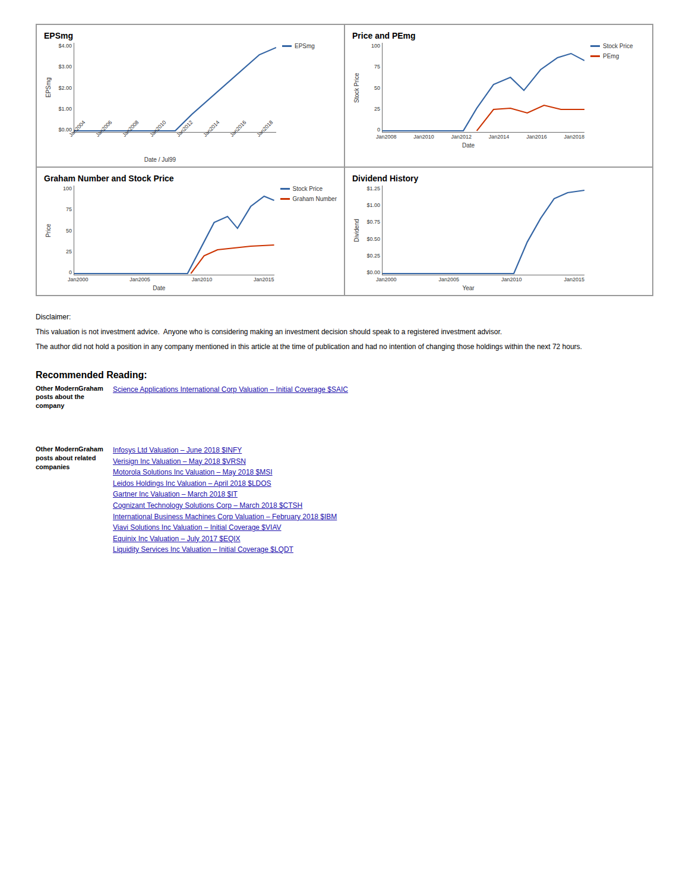EPSmg
EPSmg
$4.00 $3.00 $2.00 $1.00 $0.00
Jan2004 Jan2006 Jan2008 Jan2010 Jan2012 Jan2014 Jan2016 Jan2018
Date / Jul99
EPSmg
Price and PEmg
Stock Price
100 75 50 25 0
Jan2008 Jan2010 Jan2012 Jan2014 Jan2016 Jan2018
Date
Stock Price
PEmg
Graham Number and Stock Price
Price
100 75 50 25 0
Jan2000 Jan2005 Jan2010 Jan2015
Date
Stock Price
Graham Number
Dividend History
Dividend
$1.25 $1.00 $0.75 $0.50 $0.25 $0.00
Jan2000 Jan2005 Jan2010 Jan2015
Year
Disclaimer:
This valuation is not investment advice. Anyone who is considering making an investment decision should speak to a registered investment advisor.
The author did not hold a position in any company mentioned in this article at the time of publication and had no intention of changing those holdings within the next 72 hours.
Recommended Reading:
| Other ModernGraham posts about the company | Science Applications International Corp Valuation – Initial Coverage $SAIC |
| Other ModernGraham posts about related companies | Infosys Ltd Valuation – June 2018 $INFY Verisign Inc Valuation – May 2018 $VRSN Motorola Solutions Inc Valuation – May 2018 $MSI Leidos Holdings Inc Valuation – April 2018 $LDOS Gartner Inc Valuation – March 2018 $IT Cognizant Technology Solutions Corp – March 2018 $CTSH International Business Machines Corp Valuation – February 2018 $IBM Viavi Solutions Inc Valuation – Initial Coverage $VIAV Equinix Inc Valuation – July 2017 $EQIX Liquidity Services Inc Valuation – Initial Coverage $LQDT |